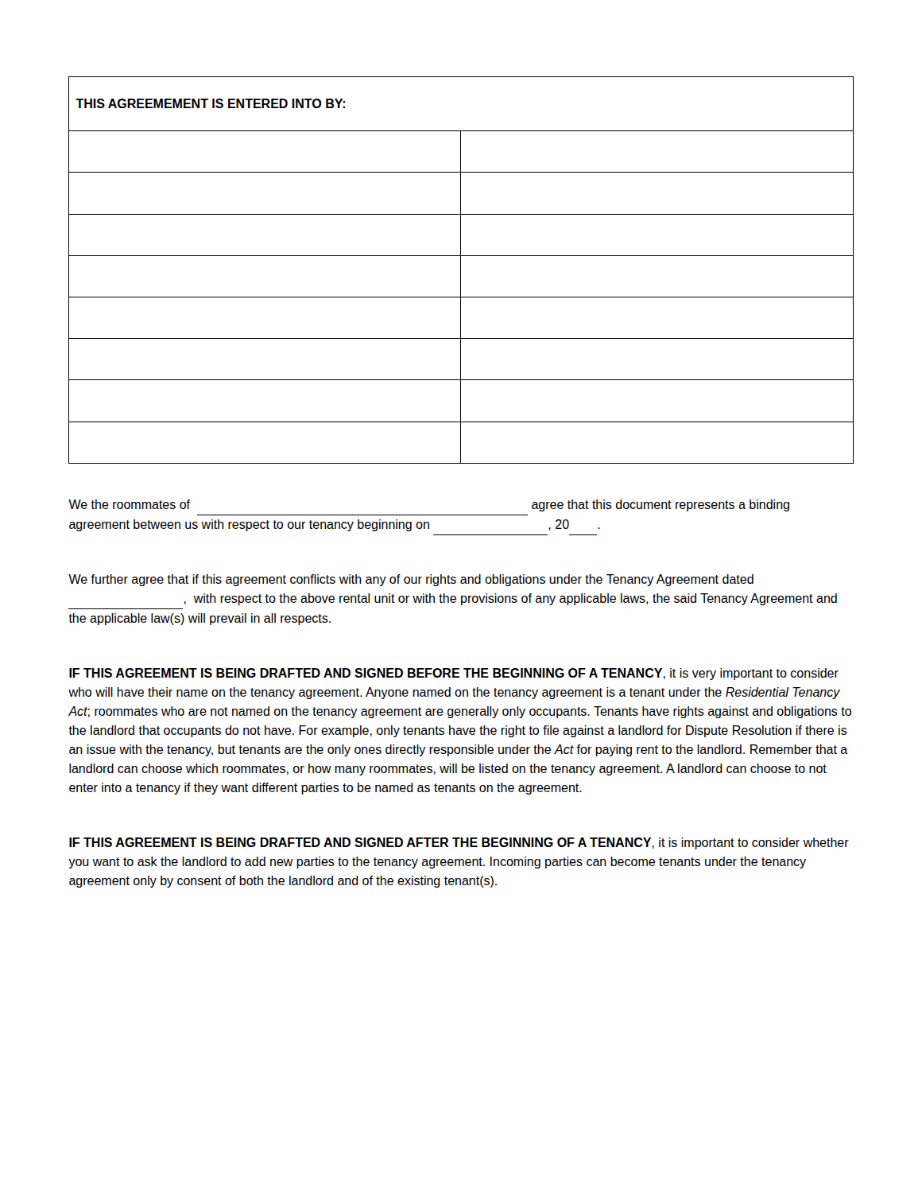| THIS AGREEMEMENT IS ENTERED INTO BY: |
| --- |
We the roommates of agree that this document represents a binding agreement between us with respect to our tenancy beginning on , 20 .
We further agree that if this agreement conflicts with any of our rights and obligations under the Tenancy Agreement dated , with respect to the above rental unit or with the provisions of any applicable laws, the said Tenancy Agreement and the applicable law(s) will prevail in all respects.
IF THIS AGREEMENT IS BEING DRAFTED AND SIGNED BEFORE THE BEGINNING OF A TENANCY, it is very important to consider who will have their name on the tenancy agreement. Anyone named on the tenancy agreement is a tenant under the Residential Tenancy Act; roommates who are not named on the tenancy agreement are generally only occupants. Tenants have rights against and obligations to the landlord that occupants do not have. For example, only tenants have the right to file against a landlord for Dispute Resolution if there is an issue with the tenancy, but tenants are the only ones directly responsible under the Act for paying rent to the landlord. Remember that a landlord can choose which roommates, or how many roommates, will be listed on the tenancy agreement. A landlord can choose to not enter into a tenancy if they want different parties to be named as tenants on the agreement.
IF THIS AGREEMENT IS BEING DRAFTED AND SIGNED AFTER THE BEGINNING OF A TENANCY, it is important to consider whether you want to ask the landlord to add new parties to the tenancy agreement. Incoming parties can become tenants under the tenancy agreement only by consent of both the landlord and of the existing tenant(s).